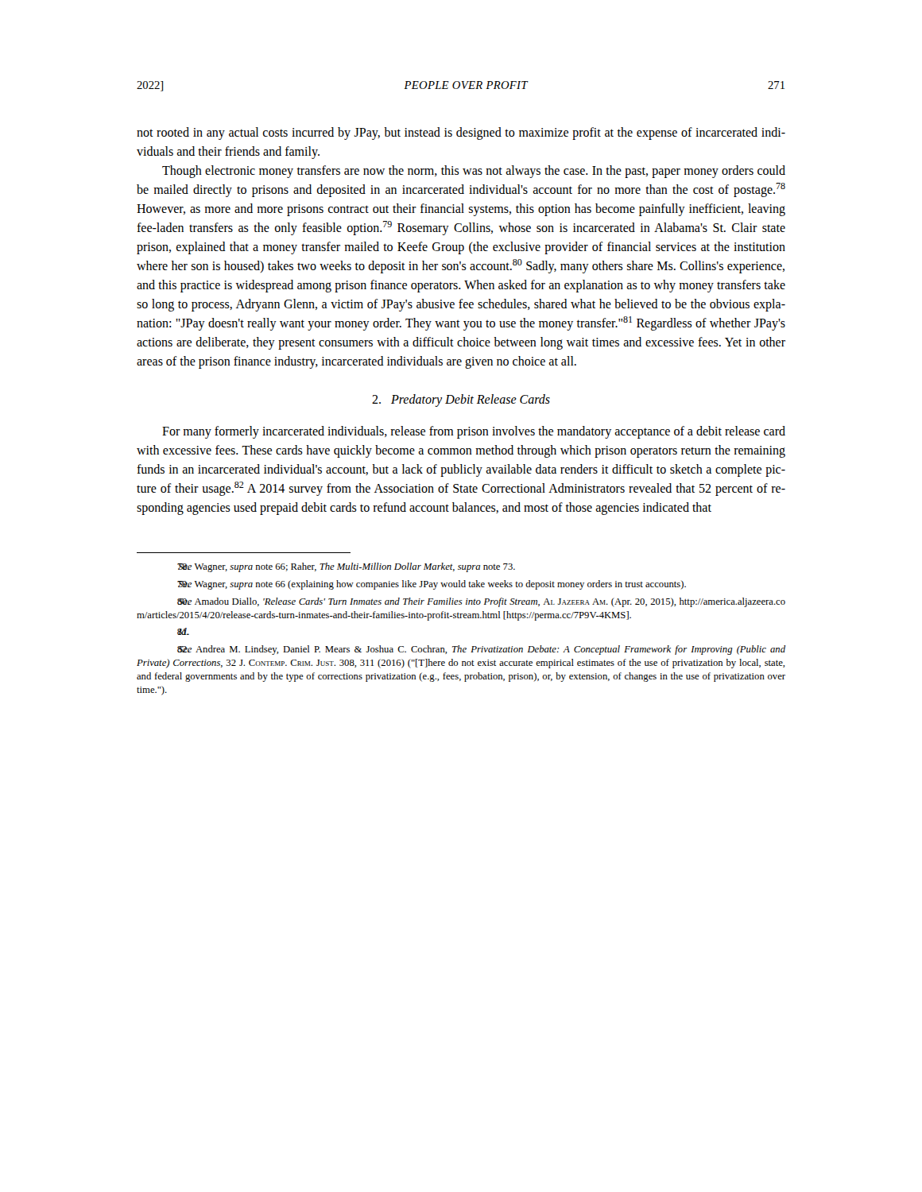2022] People Over Profit 271
not rooted in any actual costs incurred by JPay, but instead is designed to maximize profit at the expense of incarcerated individuals and their friends and family.
Though electronic money transfers are now the norm, this was not always the case. In the past, paper money orders could be mailed directly to prisons and deposited in an incarcerated individual's account for no more than the cost of postage.78 However, as more and more prisons contract out their financial systems, this option has become painfully inefficient, leaving fee-laden transfers as the only feasible option.79 Rosemary Collins, whose son is incarcerated in Alabama's St. Clair state prison, explained that a money transfer mailed to Keefe Group (the exclusive provider of financial services at the institution where her son is housed) takes two weeks to deposit in her son's account.80 Sadly, many others share Ms. Collins's experience, and this practice is widespread among prison finance operators. When asked for an explanation as to why money transfers take so long to process, Adryann Glenn, a victim of JPay's abusive fee schedules, shared what he believed to be the obvious explanation: "JPay doesn't really want your money order. They want you to use the money transfer."81 Regardless of whether JPay's actions are deliberate, they present consumers with a difficult choice between long wait times and excessive fees. Yet in other areas of the prison finance industry, incarcerated individuals are given no choice at all.
2. Predatory Debit Release Cards
For many formerly incarcerated individuals, release from prison involves the mandatory acceptance of a debit release card with excessive fees. These cards have quickly become a common method through which prison operators return the remaining funds in an incarcerated individual's account, but a lack of publicly available data renders it difficult to sketch a complete picture of their usage.82 A 2014 survey from the Association of State Correctional Administrators revealed that 52 percent of responding agencies used prepaid debit cards to refund account balances, and most of those agencies indicated that
See Wagner, supra note 66; Raher, The Multi-Million Dollar Market, supra note 73.
See Wagner, supra note 66 (explaining how companies like JPay would take weeks to deposit money orders in trust accounts).
See Amadou Diallo, 'Release Cards' Turn Inmates and Their Families into Profit Stream, Al Jazeera Am. (Apr. 20, 2015), http://america.aljazeera.com/articles/2015/4/20/release-cards-turn-inmates-and-their-families-into-profit-stream.html [https://perma.cc/7P9V-4KMS].
Id.
See Andrea M. Lindsey, Daniel P. Mears & Joshua C. Cochran, The Privatization Debate: A Conceptual Framework for Improving (Public and Private) Corrections, 32 J. Contemp. Crim. Just. 308, 311 (2016) ("[T]here do not exist accurate empirical estimates of the use of privatization by local, state, and federal governments and by the type of corrections privatization (e.g., fees, probation, prison), or, by extension, of changes in the use of privatization over time.").